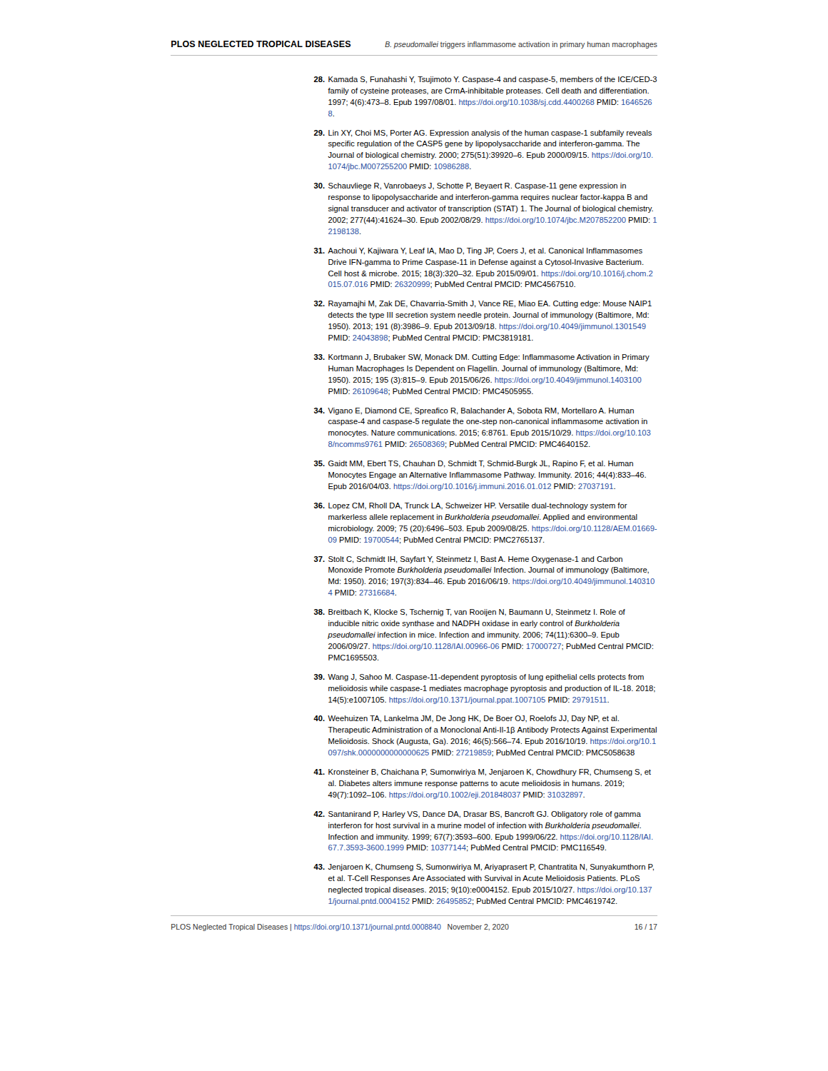PLOS NEGLECTED TROPICAL DISEASES
B. pseudomallei triggers inflammasome activation in primary human macrophages
28 Kamada S, Funahashi Y, Tsujimoto Y. Caspase-4 and caspase-5, members of the ICE/CED-3 family of cysteine proteases, are CrmA-inhibitable proteases. Cell death and differentiation. 1997; 4(6):473–8. Epub 1997/08/01. https://doi.org/10.1038/sj.cdd.4400268 PMID: 16465268.
29 Lin XY, Choi MS, Porter AG. Expression analysis of the human caspase-1 subfamily reveals specific regulation of the CASP5 gene by lipopolysaccharide and interferon-gamma. The Journal of biological chemistry. 2000; 275(51):39920–6. Epub 2000/09/15. https://doi.org/10.1074/jbc.M007255200 PMID: 10986288.
30 Schauvliege R, Vanrobaeys J, Schotte P, Beyaert R. Caspase-11 gene expression in response to lipopolysaccharide and interferon-gamma requires nuclear factor-kappa B and signal transducer and activator of transcription (STAT) 1. The Journal of biological chemistry. 2002; 277(44):41624–30. Epub 2002/08/29. https://doi.org/10.1074/jbc.M207852200 PMID: 12198138.
31 Aachoui Y, Kajiwara Y, Leaf IA, Mao D, Ting JP, Coers J, et al. Canonical Inflammasomes Drive IFN-gamma to Prime Caspase-11 in Defense against a Cytosol-Invasive Bacterium. Cell host & microbe. 2015; 18(3):320–32. Epub 2015/09/01. https://doi.org/10.1016/j.chom.2015.07.016 PMID: 26320999; PubMed Central PMCID: PMC4567510.
32 Rayamajhi M, Zak DE, Chavarria-Smith J, Vance RE, Miao EA. Cutting edge: Mouse NAIP1 detects the type III secretion system needle protein. Journal of immunology (Baltimore, Md: 1950). 2013; 191 (8):3986–9. Epub 2013/09/18. https://doi.org/10.4049/jimmunol.1301549 PMID: 24043898; PubMed Central PMCID: PMC3819181.
33 Kortmann J, Brubaker SW, Monack DM. Cutting Edge: Inflammasome Activation in Primary Human Macrophages Is Dependent on Flagellin. Journal of immunology (Baltimore, Md: 1950). 2015; 195 (3):815–9. Epub 2015/06/26. https://doi.org/10.4049/jimmunol.1403100 PMID: 26109648; PubMed Central PMCID: PMC4505955.
34 Vigano E, Diamond CE, Spreafico R, Balachander A, Sobota RM, Mortellaro A. Human caspase-4 and caspase-5 regulate the one-step non-canonical inflammasome activation in monocytes. Nature communications. 2015; 6:8761. Epub 2015/10/29. https://doi.org/10.1038/ncomms9761 PMID: 26508369; PubMed Central PMCID: PMC4640152.
35 Gaidt MM, Ebert TS, Chauhan D, Schmidt T, Schmid-Burgk JL, Rapino F, et al. Human Monocytes Engage an Alternative Inflammasome Pathway. Immunity. 2016; 44(4):833–46. Epub 2016/04/03. https://doi.org/10.1016/j.immuni.2016.01.012 PMID: 27037191.
36 Lopez CM, Rholl DA, Trunck LA, Schweizer HP. Versatile dual-technology system for markerless allele replacement in Burkholderia pseudomallei. Applied and environmental microbiology. 2009; 75 (20):6496–503. Epub 2009/08/25. https://doi.org/10.1128/AEM.01669-09 PMID: 19700544; PubMed Central PMCID: PMC2765137.
37 Stolt C, Schmidt IH, Sayfart Y, Steinmetz I, Bast A. Heme Oxygenase-1 and Carbon Monoxide Promote Burkholderia pseudomallei Infection. Journal of immunology (Baltimore, Md: 1950). 2016; 197(3):834–46. Epub 2016/06/19. https://doi.org/10.4049/jimmunol.1403104 PMID: 27316684.
38 Breitbach K, Klocke S, Tschernig T, van Rooijen N, Baumann U, Steinmetz I. Role of inducible nitric oxide synthase and NADPH oxidase in early control of Burkholderia pseudomallei infection in mice. Infection and immunity. 2006; 74(11):6300–9. Epub 2006/09/27. https://doi.org/10.1128/IAI.00966-06 PMID: 17000727; PubMed Central PMCID: PMC1695503.
39 Wang J, Sahoo M. Caspase-11-dependent pyroptosis of lung epithelial cells protects from melioidosis while caspase-1 mediates macrophage pyroptosis and production of IL-18. 2018; 14(5):e1007105. https://doi.org/10.1371/journal.ppat.1007105 PMID: 29791511.
40 Weehuizen TA, Lankelma JM, De Jong HK, De Boer OJ, Roelofs JJ, Day NP, et al. Therapeutic Administration of a Monoclonal Anti-Il-1β Antibody Protects Against Experimental Melioidosis. Shock (Augusta, Ga). 2016; 46(5):566–74. Epub 2016/10/19. https://doi.org/10.1097/shk.0000000000000625 PMID: 27219859; PubMed Central PMCID: PMC5058638
41 Kronsteiner B, Chaichana P, Sumonwiriya M, Jenjaroen K, Chowdhury FR, Chumseng S, et al. Diabetes alters immune response patterns to acute melioidosis in humans. 2019; 49(7):1092–106. https://doi.org/10.1002/eji.201848037 PMID: 31032897.
42 Santanirand P, Harley VS, Dance DA, Drasar BS, Bancroft GJ. Obligatory role of gamma interferon for host survival in a murine model of infection with Burkholderia pseudomallei. Infection and immunity. 1999; 67(7):3593–600. Epub 1999/06/22. https://doi.org/10.1128/IAI.67.7.3593-3600.1999 PMID: 10377144; PubMed Central PMCID: PMC116549.
43 Jenjaroen K, Chumseng S, Sumonwiriya M, Ariyaprasert P, Chantratita N, Sunyakumthorn P, et al. T-Cell Responses Are Associated with Survival in Acute Melioidosis Patients. PLoS neglected tropical diseases. 2015; 9(10):e0004152. Epub 2015/10/27. https://doi.org/10.1371/journal.pntd.0004152 PMID: 26495852; PubMed Central PMCID: PMC4619742.
PLOS Neglected Tropical Diseases | https://doi.org/10.1371/journal.pntd.0008840 November 2, 2020
16 / 17